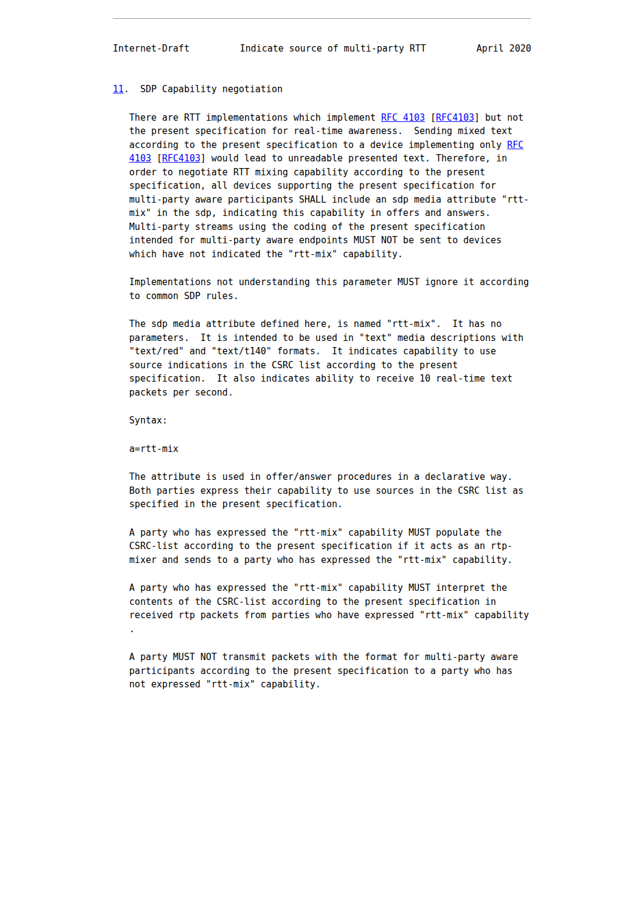Internet-Draft Indicate source of multi-party RTT April 2020
11. SDP Capability negotiation
There are RTT implementations which implement RFC 4103 [RFC4103] but not the present specification for real-time awareness. Sending mixed text according to the present specification to a device implementing only RFC 4103 [RFC4103] would lead to unreadable presented text. Therefore, in order to negotiate RTT mixing capability according to the present specification, all devices supporting the present specification for multi-party aware participants SHALL include an sdp media attribute "rtt-mix" in the sdp, indicating this capability in offers and answers. Multi-party streams using the coding of the present specification intended for multi-party aware endpoints MUST NOT be sent to devices which have not indicated the "rtt-mix" capability.
Implementations not understanding this parameter MUST ignore it according to common SDP rules.
The sdp media attribute defined here, is named "rtt-mix". It has no parameters. It is intended to be used in "text" media descriptions with "text/red" and "text/t140" formats. It indicates capability to use source indications in the CSRC list according to the present specification. It also indicates ability to receive 10 real-time text packets per second.
Syntax:
a=rtt-mix
The attribute is used in offer/answer procedures in a declarative way. Both parties express their capability to use sources in the CSRC list as specified in the present specification.
A party who has expressed the "rtt-mix" capability MUST populate the CSRC-list according to the present specification if it acts as an rtp-mixer and sends to a party who has expressed the "rtt-mix" capability.
A party who has expressed the "rtt-mix" capability MUST interpret the contents of the CSRC-list according to the present specification in received rtp packets from parties who have expressed "rtt-mix" capability .
A party MUST NOT transmit packets with the format for multi-party aware participants according to the present specification to a party who has not expressed "rtt-mix" capability.